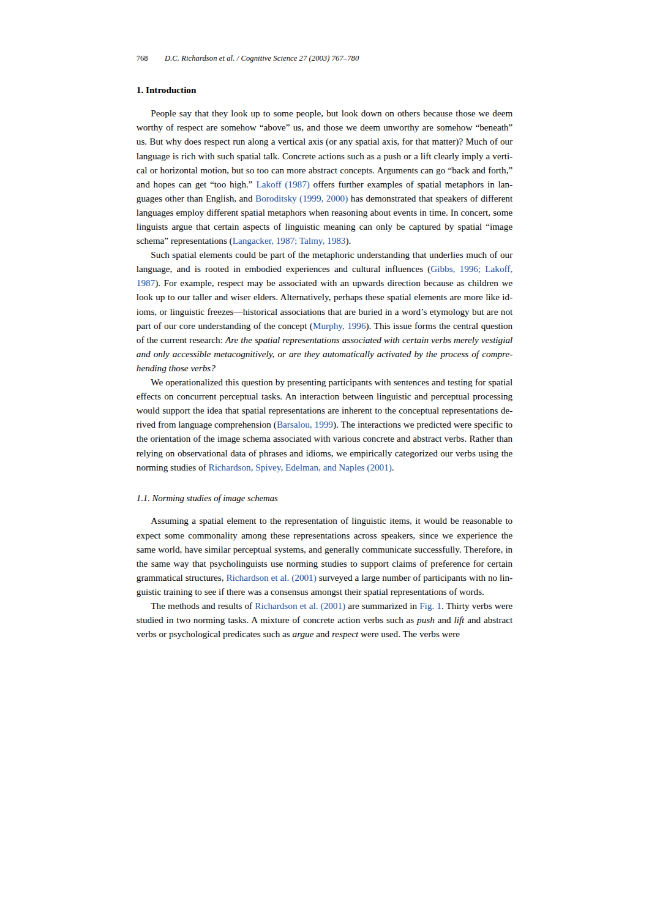768 D.C. Richardson et al. / Cognitive Science 27 (2003) 767–780
1. Introduction
People say that they look up to some people, but look down on others because those we deem worthy of respect are somehow “above” us, and those we deem unworthy are somehow “beneath” us. But why does respect run along a vertical axis (or any spatial axis, for that matter)? Much of our language is rich with such spatial talk. Concrete actions such as a push or a lift clearly imply a vertical or horizontal motion, but so too can more abstract concepts. Arguments can go “back and forth,” and hopes can get “too high.” Lakoff (1987) offers further examples of spatial metaphors in languages other than English, and Boroditsky (1999, 2000) has demonstrated that speakers of different languages employ different spatial metaphors when reasoning about events in time. In concert, some linguists argue that certain aspects of linguistic meaning can only be captured by spatial “image schema” representations (Langacker, 1987; Talmy, 1983).
Such spatial elements could be part of the metaphoric understanding that underlies much of our language, and is rooted in embodied experiences and cultural influences (Gibbs, 1996; Lakoff, 1987). For example, respect may be associated with an upwards direction because as children we look up to our taller and wiser elders. Alternatively, perhaps these spatial elements are more like idioms, or linguistic freezes—historical associations that are buried in a word’s etymology but are not part of our core understanding of the concept (Murphy, 1996). This issue forms the central question of the current research: Are the spatial representations associated with certain verbs merely vestigial and only accessible metacognitively, or are they automatically activated by the process of comprehending those verbs?
We operationalized this question by presenting participants with sentences and testing for spatial effects on concurrent perceptual tasks. An interaction between linguistic and perceptual processing would support the idea that spatial representations are inherent to the conceptual representations derived from language comprehension (Barsalou, 1999). The interactions we predicted were specific to the orientation of the image schema associated with various concrete and abstract verbs. Rather than relying on observational data of phrases and idioms, we empirically categorized our verbs using the norming studies of Richardson, Spivey, Edelman, and Naples (2001).
1.1. Norming studies of image schemas
Assuming a spatial element to the representation of linguistic items, it would be reasonable to expect some commonality among these representations across speakers, since we experience the same world, have similar perceptual systems, and generally communicate successfully. Therefore, in the same way that psycholinguists use norming studies to support claims of preference for certain grammatical structures, Richardson et al. (2001) surveyed a large number of participants with no linguistic training to see if there was a consensus amongst their spatial representations of words.
The methods and results of Richardson et al. (2001) are summarized in Fig. 1. Thirty verbs were studied in two norming tasks. A mixture of concrete action verbs such as push and lift and abstract verbs or psychological predicates such as argue and respect were used. The verbs were